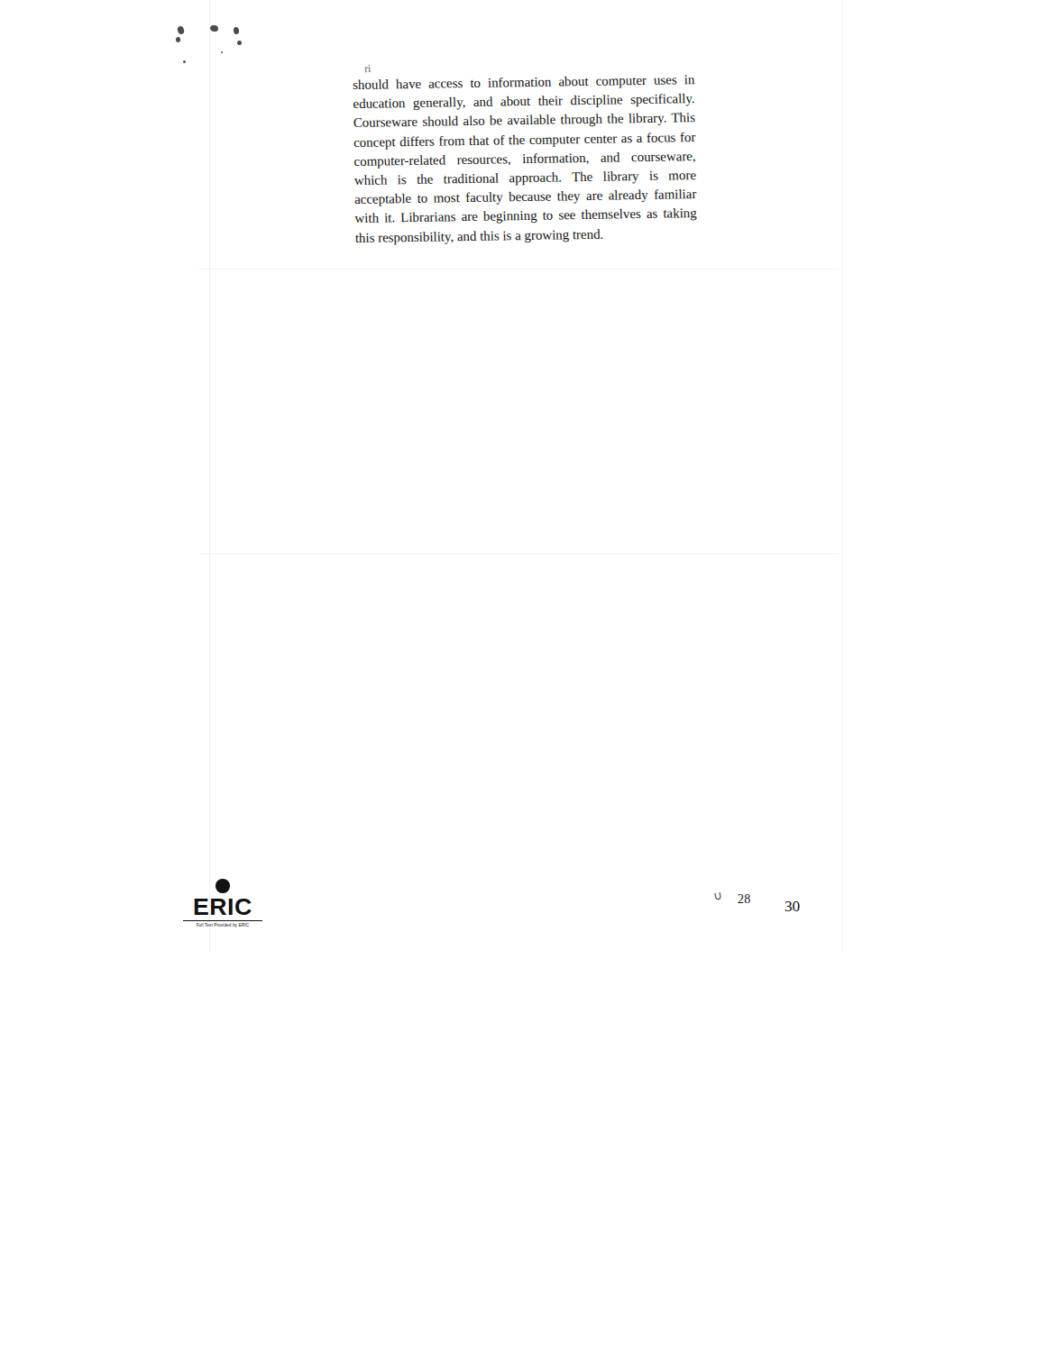ri
should have access to information about computer uses in education generally, and about their discipline specifically. Courseware should also be available through the library. This concept differs from that of the computer center as a focus for computer-related resources, information, and courseware, which is the traditional approach. The library is more acceptable to most faculty because they are already familiar with it. Librarians are beginning to see themselves as taking this responsibility, and this is a growing trend.
∪
28
30
ERIC
Full Text Provided by ERIC